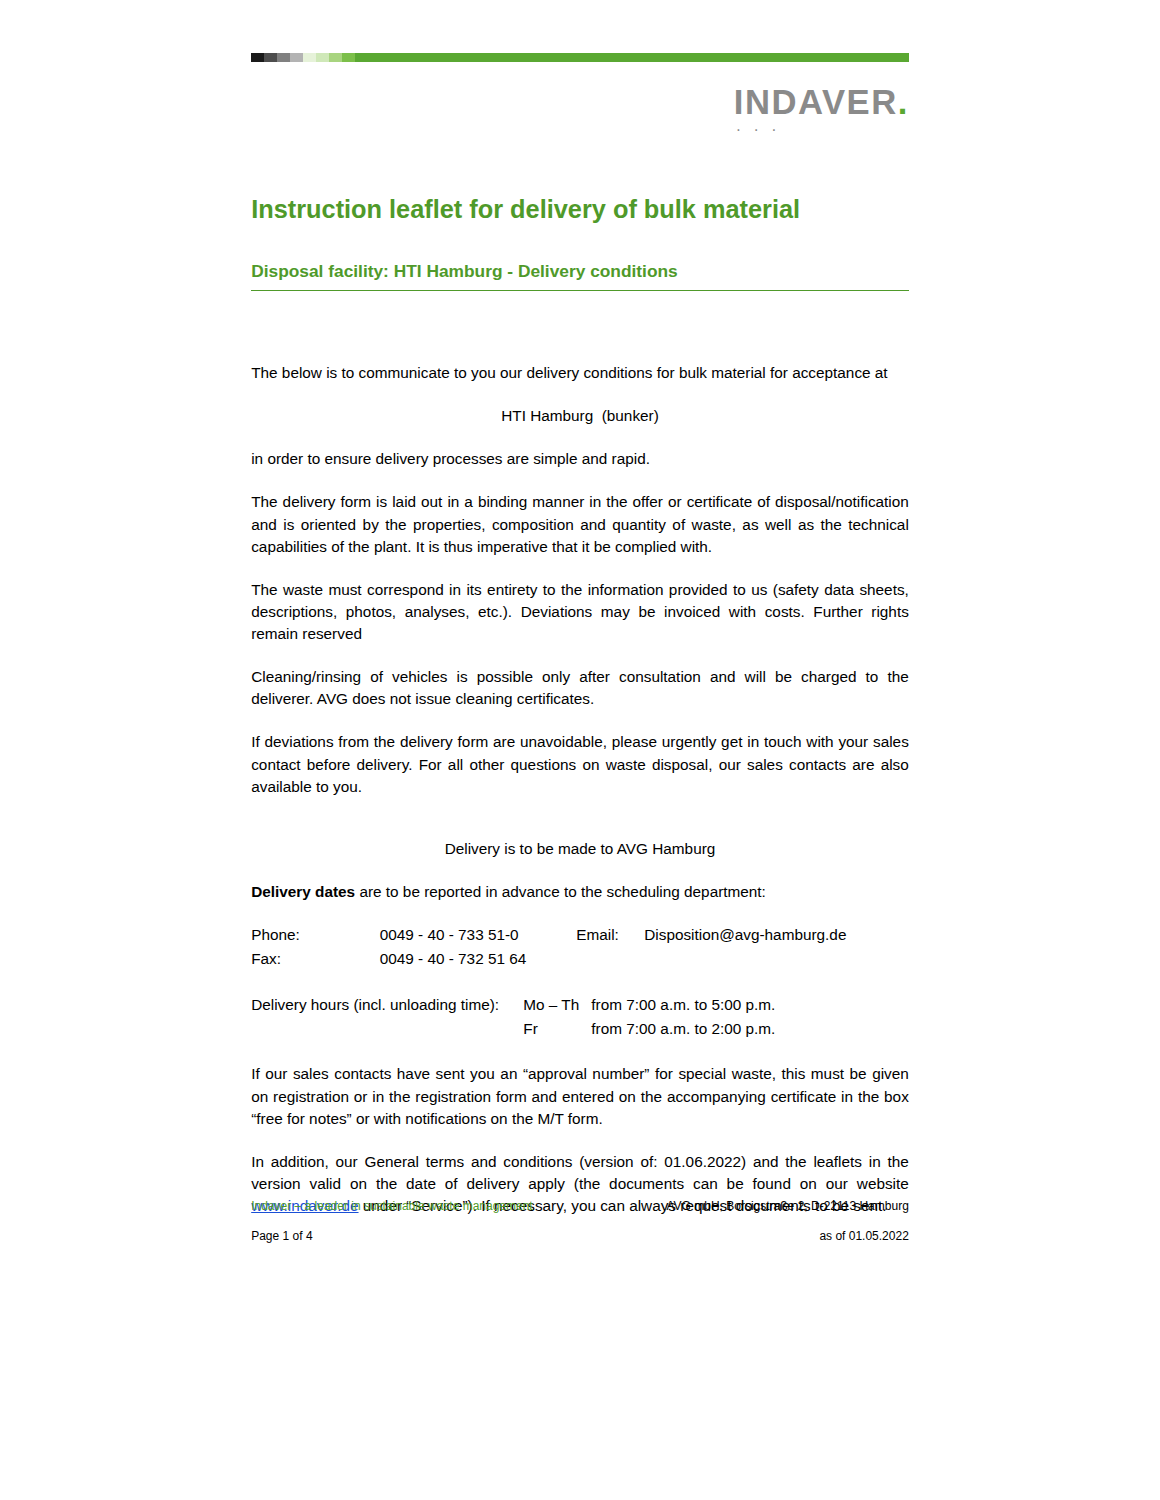INDAVER.
· · ·
Instruction leaflet for delivery of bulk material
Disposal facility: HTI Hamburg - Delivery conditions
The below is to communicate to you our delivery conditions for bulk material for acceptance at
HTI Hamburg (bunker)
in order to ensure delivery processes are simple and rapid.
The delivery form is laid out in a binding manner in the offer or certificate of disposal/notification and is oriented by the properties, composition and quantity of waste, as well as the technical capabilities of the plant. It is thus imperative that it be complied with.
The waste must correspond in its entirety to the information provided to us (safety data sheets, descriptions, photos, analyses, etc.). Deviations may be invoiced with costs. Further rights remain reserved
Cleaning/rinsing of vehicles is possible only after consultation and will be charged to the deliverer. AVG does not issue cleaning certificates.
If deviations from the delivery form are unavoidable, please urgently get in touch with your sales contact before delivery. For all other questions on waste disposal, our sales contacts are also available to you.
Delivery is to be made to AVG Hamburg
Delivery dates are to be reported in advance to the scheduling department:
| Phone: | 0049 - 40 - 733 51-0 | Email: | Disposition@avg-hamburg.de |
| Fax: | 0049 - 40 - 732 51 64 | | |
| Delivery hours (incl. unloading time): | Mo – Th | from 7:00 a.m. to 5:00 p.m. |
| | Fr | from 7:00 a.m. to 2:00 p.m. |
If our sales contacts have sent you an “approval number” for special waste, this must be given on registration or in the registration form and entered on the accompanying certificate in the box “free for notes” or with notifications on the M/T form.
In addition, our General terms and conditions (version of: 01.06.2022) and the leaflets in the version valid on the date of delivery apply (the documents can be found on our website www.indaver.de under “Service”). If necessary, you can always request documents to be sent.
Indaver – a leader in sustainable waste management
AVG mbH, Borsigstraße 2, D-22113 Hamburg
Page 1 of 4
as of 01.05.2022